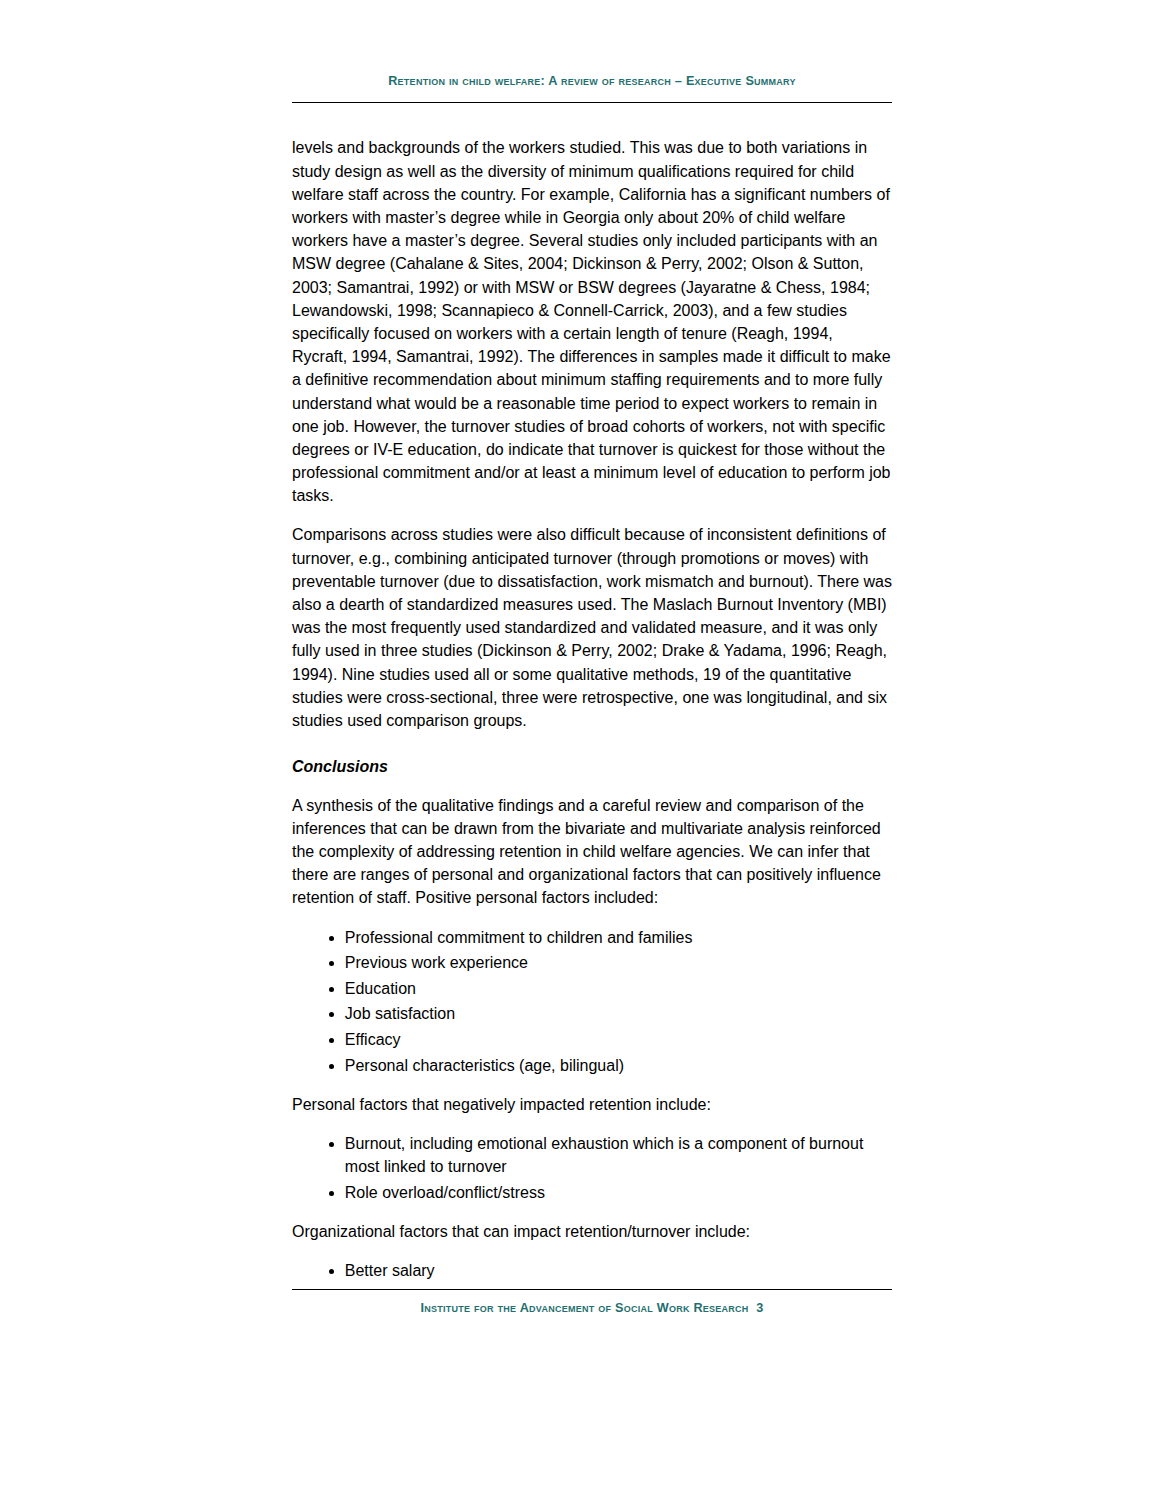Retention in child welfare: A review of research – Executive Summary
levels and backgrounds of the workers studied. This was due to both variations in study design as well as the diversity of minimum qualifications required for child welfare staff across the country. For example, California has a significant numbers of workers with master’s degree while in Georgia only about 20% of child welfare workers have a master’s degree. Several studies only included participants with an MSW degree (Cahalane & Sites, 2004; Dickinson & Perry, 2002; Olson & Sutton, 2003; Samantrai, 1992) or with MSW or BSW degrees (Jayaratne & Chess, 1984; Lewandowski, 1998; Scannapieco & Connell-Carrick, 2003), and a few studies specifically focused on workers with a certain length of tenure (Reagh, 1994, Rycraft, 1994, Samantrai, 1992). The differences in samples made it difficult to make a definitive recommendation about minimum staffing requirements and to more fully understand what would be a reasonable time period to expect workers to remain in one job. However, the turnover studies of broad cohorts of workers, not with specific degrees or IV-E education, do indicate that turnover is quickest for those without the professional commitment and/or at least a minimum level of education to perform job tasks.
Comparisons across studies were also difficult because of inconsistent definitions of turnover, e.g., combining anticipated turnover (through promotions or moves) with preventable turnover (due to dissatisfaction, work mismatch and burnout). There was also a dearth of standardized measures used. The Maslach Burnout Inventory (MBI) was the most frequently used standardized and validated measure, and it was only fully used in three studies (Dickinson & Perry, 2002; Drake & Yadama, 1996; Reagh, 1994). Nine studies used all or some qualitative methods, 19 of the quantitative studies were cross-sectional, three were retrospective, one was longitudinal, and six studies used comparison groups.
Conclusions
A synthesis of the qualitative findings and a careful review and comparison of the inferences that can be drawn from the bivariate and multivariate analysis reinforced the complexity of addressing retention in child welfare agencies. We can infer that there are ranges of personal and organizational factors that can positively influence retention of staff. Positive personal factors included:
Professional commitment to children and families
Previous work experience
Education
Job satisfaction
Efficacy
Personal characteristics (age, bilingual)
Personal factors that negatively impacted retention include:
Burnout, including emotional exhaustion which is a component of burnout most linked to turnover
Role overload/conflict/stress
Organizational factors that can impact retention/turnover include:
Better salary
Institute for the Advancement of Social Work Research3